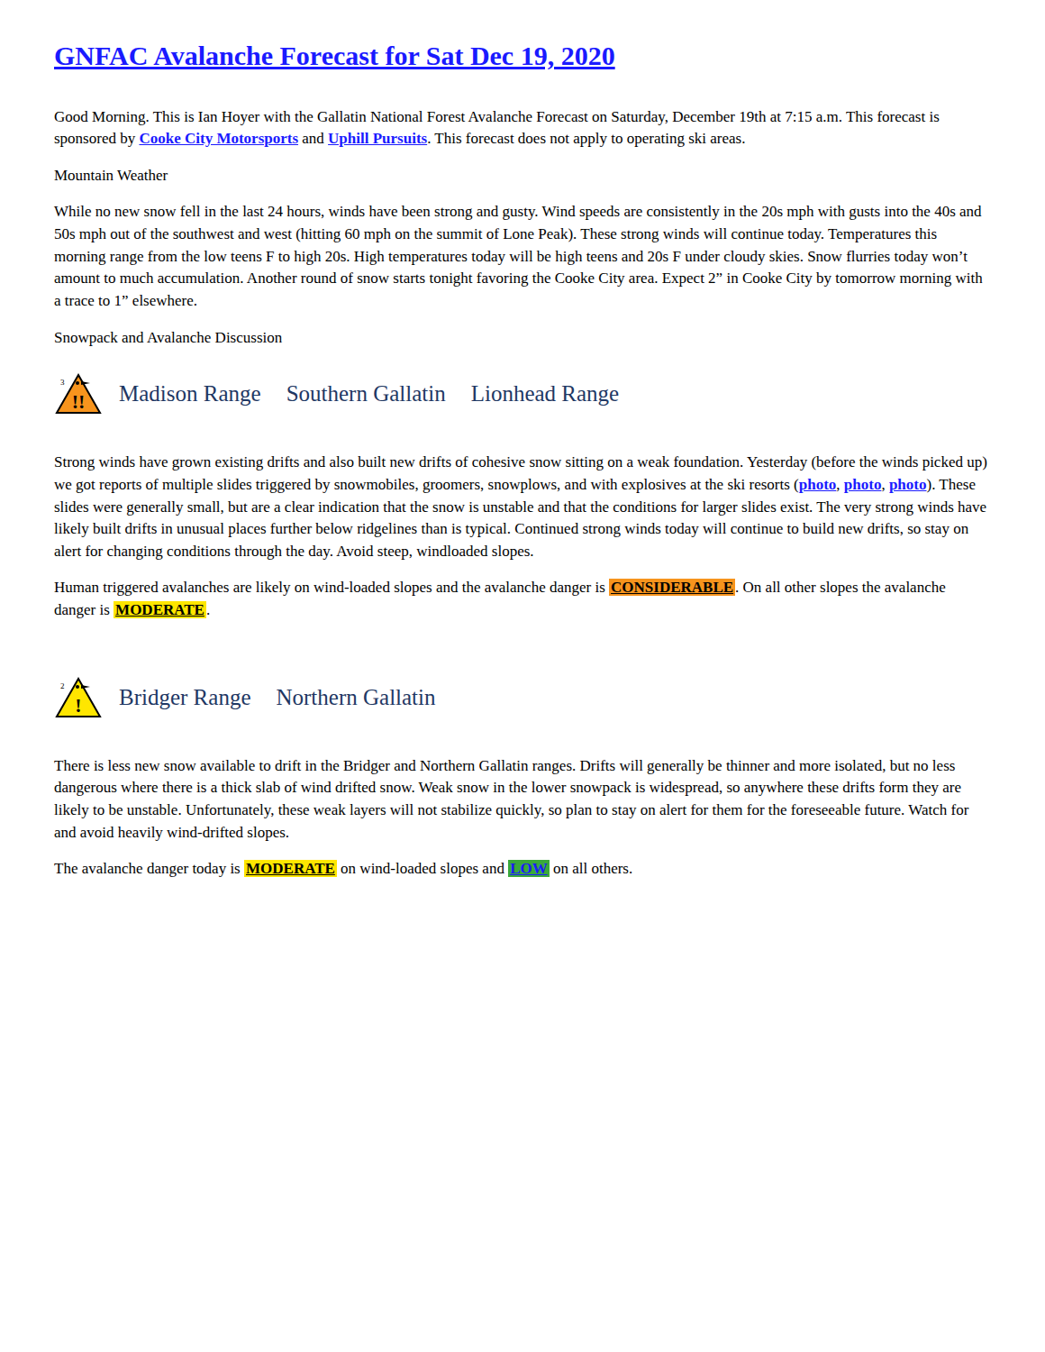GNFAC Avalanche Forecast for Sat Dec 19, 2020
Good Morning. This is Ian Hoyer with the Gallatin National Forest Avalanche Forecast on Saturday, December 19th at 7:15 a.m. This forecast is sponsored by Cooke City Motorsports and Uphill Pursuits. This forecast does not apply to operating ski areas.
Mountain Weather
While no new snow fell in the last 24 hours, winds have been strong and gusty. Wind speeds are consistently in the 20s mph with gusts into the 40s and 50s mph out of the southwest and west (hitting 60 mph on the summit of Lone Peak). These strong winds will continue today. Temperatures this morning range from the low teens F to high 20s. High temperatures today will be high teens and 20s F under cloudy skies. Snow flurries today won’t amount to much accumulation. Another round of snow starts tonight favoring the Cooke City area. Expect 2” in Cooke City by tomorrow morning with a trace to 1” elsewhere.
Snowpack and Avalanche Discussion
!! 3
Madison Range Southern Gallatin Lionhead Range
Strong winds have grown existing drifts and also built new drifts of cohesive snow sitting on a weak foundation. Yesterday (before the winds picked up) we got reports of multiple slides triggered by snowmobiles, groomers, snowplows, and with explosives at the ski resorts (photo, photo, photo). These slides were generally small, but are a clear indication that the snow is unstable and that the conditions for larger slides exist. The very strong winds have likely built drifts in unusual places further below ridgelines than is typical. Continued strong winds today will continue to build new drifts, so stay on alert for changing conditions through the day. Avoid steep, windloaded slopes.
Human triggered avalanches are likely on wind-loaded slopes and the avalanche danger is CONSIDERABLE. On all other slopes the avalanche danger is MODERATE.
! 2
Bridger Range Northern Gallatin
There is less new snow available to drift in the Bridger and Northern Gallatin ranges. Drifts will generally be thinner and more isolated, but no less dangerous where there is a thick slab of wind drifted snow. Weak snow in the lower snowpack is widespread, so anywhere these drifts form they are likely to be unstable. Unfortunately, these weak layers will not stabilize quickly, so plan to stay on alert for them for the foreseeable future. Watch for and avoid heavily wind-drifted slopes.
The avalanche danger today is MODERATE on wind-loaded slopes and LOW on all others.